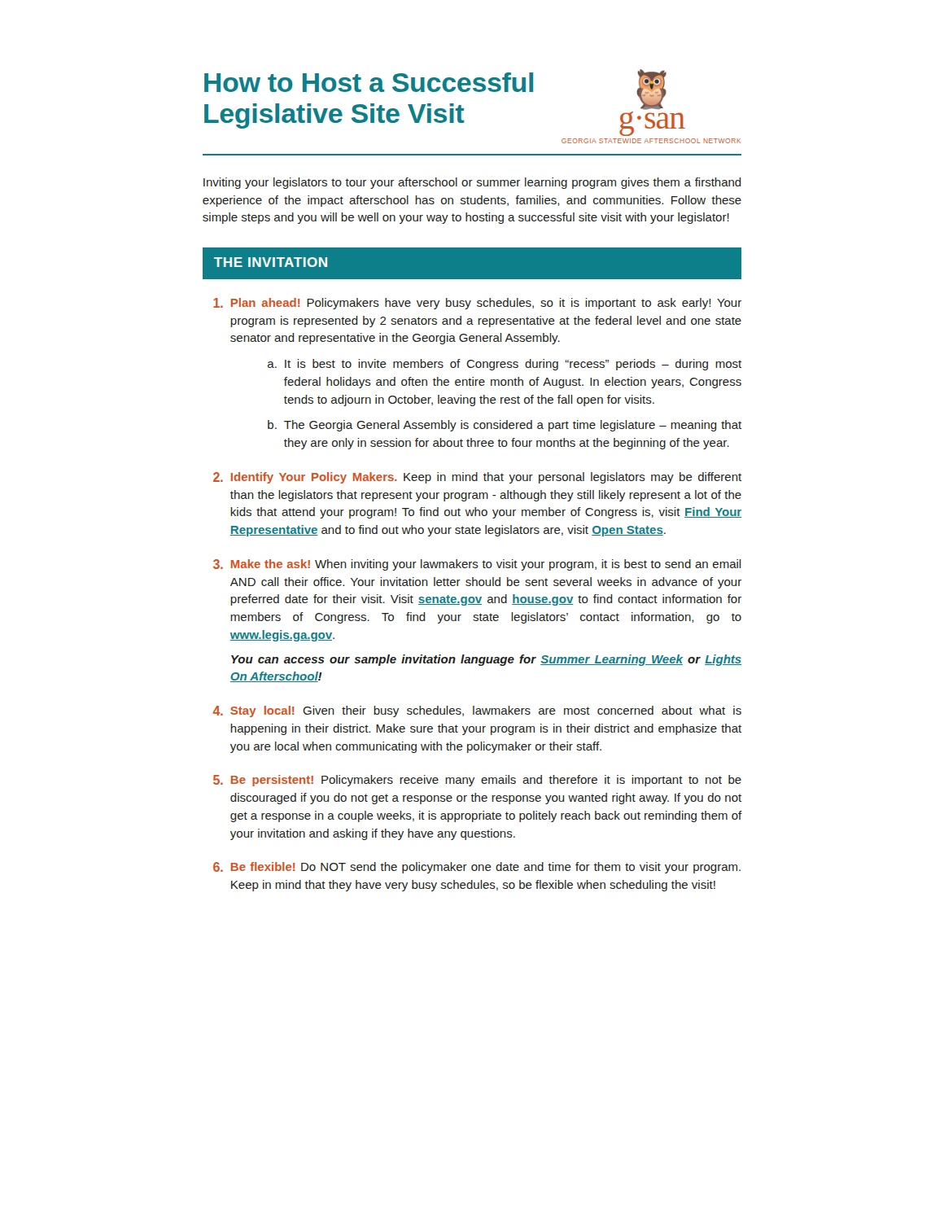How to Host a Successful
Legislative Site Visit
🦉
g·san
Georgia Statewide Afterschool Network
Inviting your legislators to tour your afterschool or summer learning program gives them a firsthand experience of the impact afterschool has on students, families, and communities. Follow these simple steps and you will be well on your way to hosting a successful site visit with your legislator!
THE INVITATION
Plan ahead! Policymakers have very busy schedules, so it is important to ask early! Your program is represented by 2 senators and a representative at the federal level and one state senator and representative in the Georgia General Assembly.
It is best to invite members of Congress during “recess” periods – during most federal holidays and often the entire month of August. In election years, Congress tends to adjourn in October, leaving the rest of the fall open for visits.
The Georgia General Assembly is considered a part time legislature – meaning that they are only in session for about three to four months at the beginning of the year.
Identify Your Policy Makers. Keep in mind that your personal legislators may be different than the legislators that represent your program - although they still likely represent a lot of the kids that attend your program! To find out who your member of Congress is, visit Find Your Representative and to find out who your state legislators are, visit Open States.
Make the ask! When inviting your lawmakers to visit your program, it is best to send an email AND call their office. Your invitation letter should be sent several weeks in advance of your preferred date for their visit. Visit senate.gov and house.gov to find contact information for members of Congress. To find your state legislators’ contact information, go to www.legis.ga.gov.
You can access our sample invitation language for Summer Learning Week or Lights On Afterschool!
Stay local! Given their busy schedules, lawmakers are most concerned about what is happening in their district. Make sure that your program is in their district and emphasize that you are local when communicating with the policymaker or their staff.
Be persistent! Policymakers receive many emails and therefore it is important to not be discouraged if you do not get a response or the response you wanted right away. If you do not get a response in a couple weeks, it is appropriate to politely reach back out reminding them of your invitation and asking if they have any questions.
Be flexible! Do NOT send the policymaker one date and time for them to visit your program. Keep in mind that they have very busy schedules, so be flexible when scheduling the visit!